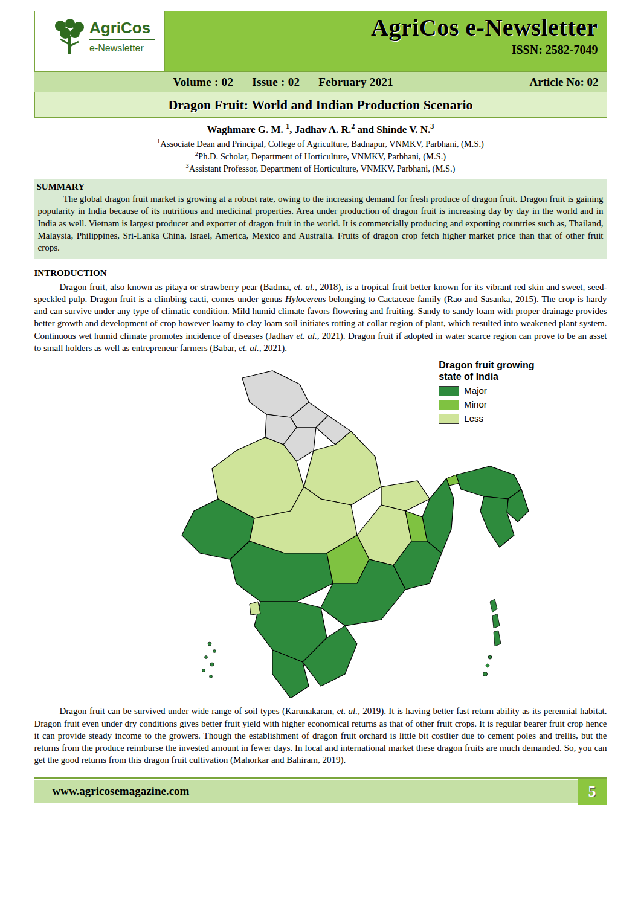AgriCos e-Newsletter
AgriCos e-Newsletter
ISSN: 2582-7049
Volume : 02 Issue : 02 February 2021
Article No: 02
Dragon Fruit: World and Indian Production Scenario
Waghmare G. M. 1, Jadhav A. R.2 and Shinde V. N.3
1Associate Dean and Principal, College of Agriculture, Badnapur, VNMKV, Parbhani, (M.S.)
2Ph.D. Scholar, Department of Horticulture, VNMKV, Parbhani, (M.S.)
3Assistant Professor, Department of Horticulture, VNMKV, Parbhani, (M.S.)
SUMMARY
The global dragon fruit market is growing at a robust rate, owing to the increasing demand for fresh produce of dragon fruit. Dragon fruit is gaining popularity in India because of its nutritious and medicinal properties. Area under production of dragon fruit is increasing day by day in the world and in India as well. Vietnam is largest producer and exporter of dragon fruit in the world. It is commercially producing and exporting countries such as, Thailand, Malaysia, Philippines, Sri-Lanka China, Israel, America, Mexico and Australia. Fruits of dragon crop fetch higher market price than that of other fruit crops.
INTRODUCTION
Dragon fruit, also known as pitaya or strawberry pear (Badma, et. al., 2018), is a tropical fruit better known for its vibrant red skin and sweet, seed-speckled pulp. Dragon fruit is a climbing cacti, comes under genus Hylocereus belonging to Cactaceae family (Rao and Sasanka, 2015). The crop is hardy and can survive under any type of climatic condition. Mild humid climate favors flowering and fruiting. Sandy to sandy loam with proper drainage provides better growth and development of crop however loamy to clay loam soil initiates rotting at collar region of plant, which resulted into weakened plant system. Continuous wet humid climate promotes incidence of diseases (Jadhav et. al., 2021). Dragon fruit if adopted in water scarce region can prove to be an asset to small holders as well as entrepreneur farmers (Babar, et. al., 2021).
Dragon fruit growing
state of India
Major
Minor
Less
Dragon fruit can be survived under wide range of soil types (Karunakaran, et. al., 2019). It is having better fast return ability as its perennial habitat. Dragon fruit even under dry conditions gives better fruit yield with higher economical returns as that of other fruit crops. It is regular bearer fruit crop hence it can provide steady income to the growers. Though the establishment of dragon fruit orchard is little bit costlier due to cement poles and trellis, but the returns from the produce reimburse the invested amount in fewer days. In local and international market these dragon fruits are much demanded. So, you can get the good returns from this dragon fruit cultivation (Mahorkar and Bahiram, 2019).
www.agricosemagazine.com
5